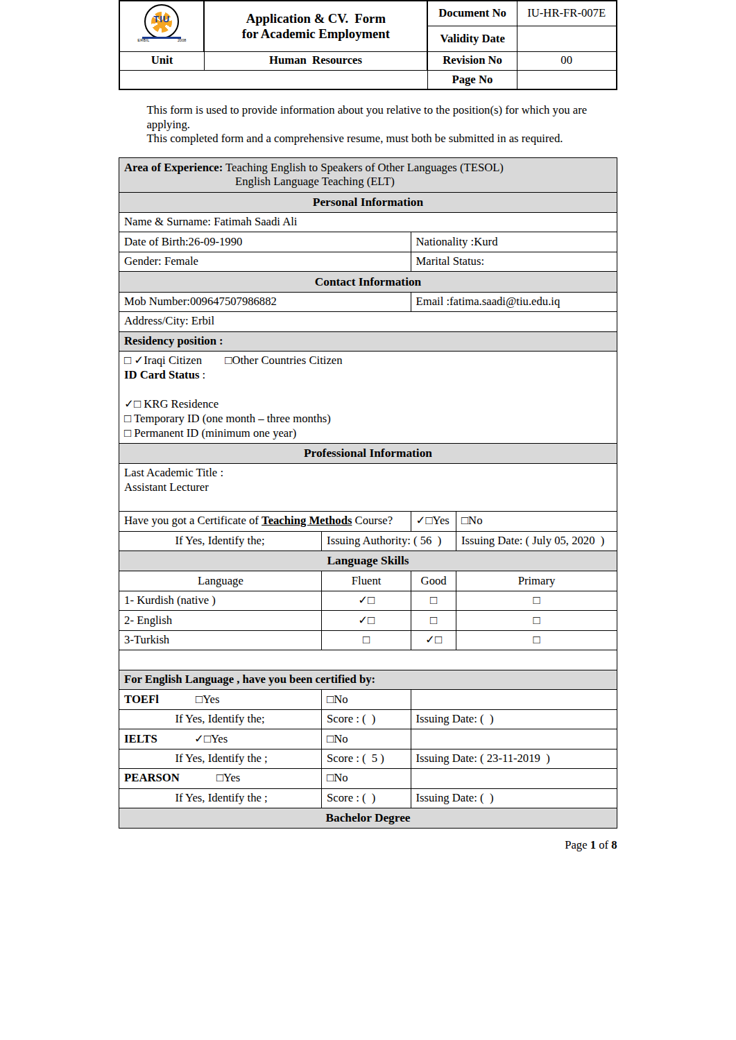| TIU ERBIL 2008 | Application & CV. Form for Academic Employment | Document No | IU-HR-FR-007E |
| Validity Date | |
| Unit | Human Resources | Revision No | 00 |
| | | Page No | |
This form is used to provide information about you relative to the position(s) for which you are applying.
This completed form and a comprehensive resume, must both be submitted in as required.
| Area of Experience: Teaching English to Speakers of Other Languages (TESOL) English Language Teaching (ELT) |
| Personal Information |
| Name & Surname: Fatimah Saadi Ali |
| Date of Birth:26-09-1990 | Nationality :Kurd |
| Gender: Female | Marital Status: |
| Contact Information |
| Mob Number:009647507986882 | Email :fatima.saadi@tiu.edu.iq |
| Address/City: Erbil |
| Residency position : |
| □ ✓ Iraqi Citizen □Other Countries Citizen ID Card Status : ✓ □ KRG Residence □ Temporary ID (one month – three months) □ Permanent ID (minimum one year) |
| Professional Information |
| Last Academic Title : Assistant Lecturer |
| Have you got a Certificate of Teaching Methods Course? | ✓ □Yes | □No |
| If Yes, Identify the; | Issuing Authority: ( 56 ) | Issuing Date: ( July 05, 2020 ) |
| Language Skills |
| Language | Fluent | Good | Primary |
| 1- Kurdish (native ) | ✓ □ | □ | □ |
| 2- English | ✓ □ | □ | □ |
| 3-Turkish | □ | ✓ □ | □ |
| For English Language , have you been certified by: |
| TOEFl □Yes | □No | |
| If Yes, Identify the; | Score : ( ) | Issuing Date: ( ) |
| IELTS ✓ □Yes | □No | |
| If Yes, Identify the ; | Score : ( 5 ) | Issuing Date: ( 23-11-2019 ) |
| PEARSON □Yes | □No | |
| If Yes, Identify the ; | Score : ( ) | Issuing Date: ( ) |
| Bachelor Degree |
Page 1 of 8